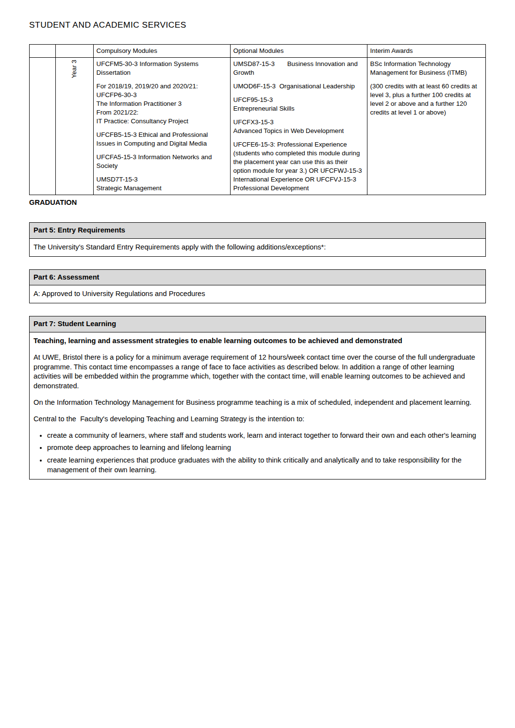STUDENT AND ACADEMIC SERVICES
| | | Compulsory Modules | Optional Modules | Interim Awards |
| | Year 3 | UFCFM5-30-3 Information Systems Dissertation For 2018/19, 2019/20 and 2020/21: UFCFP6-30-3 The Information Practitioner 3 From 2021/22: IT Practice: Consultancy Project UFCFB5-15-3 Ethical and Professional Issues in Computing and Digital Media UFCFA5-15-3 Information Networks and Society UMSD7T-15-3 Strategic Management | UMSD87-15-3 Business Innovation and Growth UMOD6F-15-3 Organisational Leadership UFCF95-15-3 Entrepreneurial Skills UFCFX3-15-3 Advanced Topics in Web Development UFCFE6-15-3: Professional Experience (students who completed this module during the placement year can use this as their option module for year 3.) OR UFCFWJ-15-3 International Experience OR UFCFVJ-15-3 Professional Development | BSc Information Technology Management for Business (ITMB) (300 credits with at least 60 credits at level 3, plus a further 100 credits at level 2 or above and a further 120 credits at level 1 or above) |
GRADUATION
Part 5: Entry Requirements
The University's Standard Entry Requirements apply with the following additions/exceptions*:
Part 6: Assessment
A: Approved to University Regulations and Procedures
Part 7: Student Learning
Teaching, learning and assessment strategies to enable learning outcomes to be achieved and demonstrated
At UWE, Bristol there is a policy for a minimum average requirement of 12 hours/week contact time over the course of the full undergraduate programme. This contact time encompasses a range of face to face activities as described below. In addition a range of other learning activities will be embedded within the programme which, together with the contact time, will enable learning outcomes to be achieved and demonstrated.
On the Information Technology Management for Business programme teaching is a mix of scheduled, independent and placement learning.
Central to the Faculty's developing Teaching and Learning Strategy is the intention to:
create a community of learners, where staff and students work, learn and interact together to forward their own and each other's learning
promote deep approaches to learning and lifelong learning
create learning experiences that produce graduates with the ability to think critically and analytically and to take responsibility for the management of their own learning.